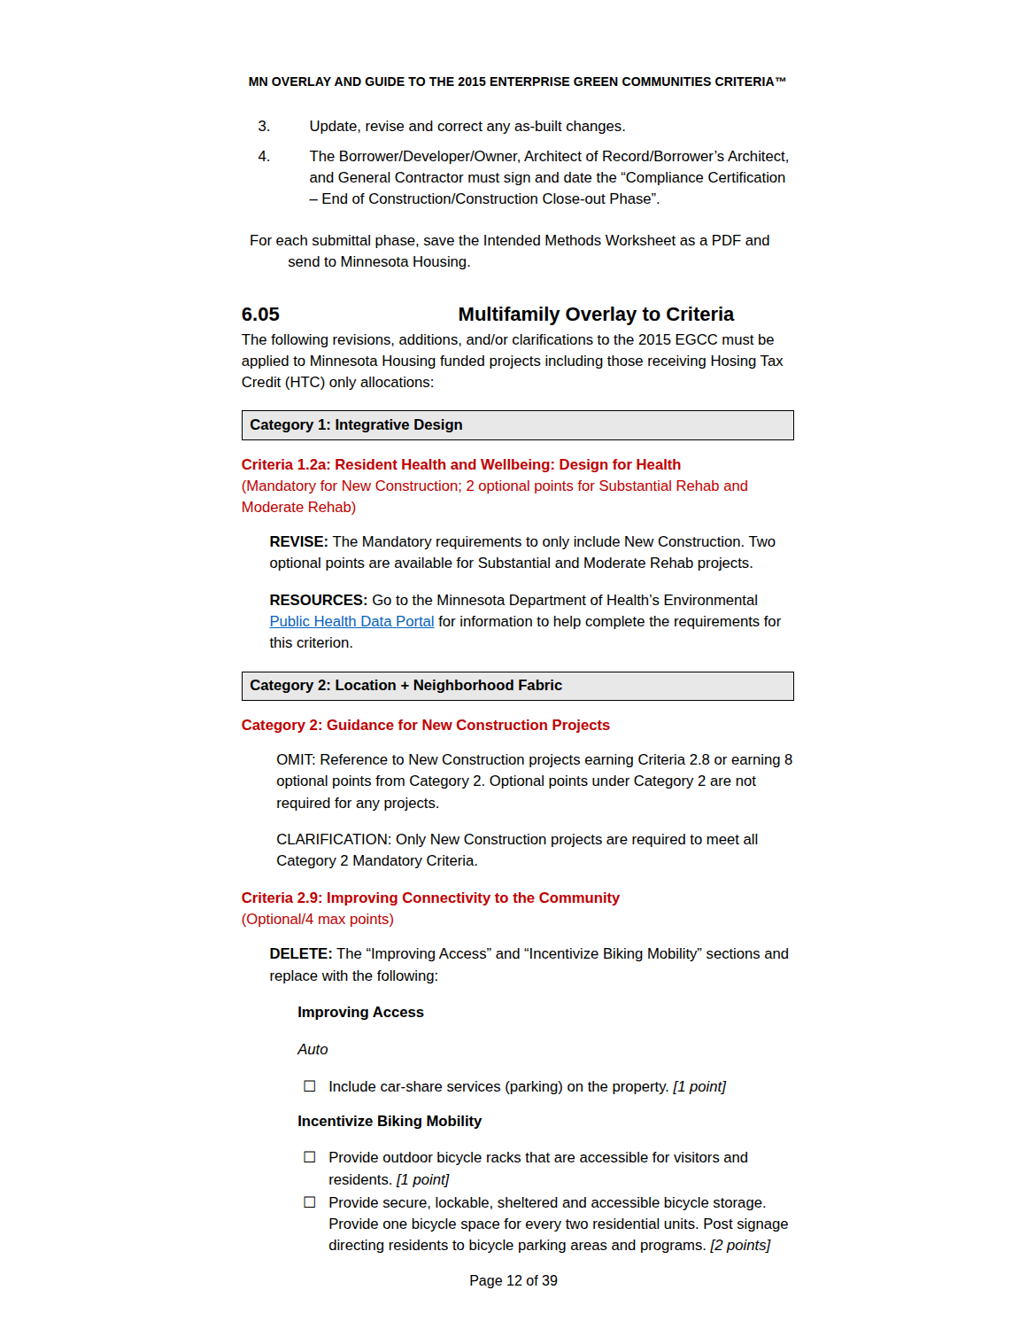MN OVERLAY AND GUIDE TO THE 2015 ENTERPRISE GREEN COMMUNITIES CRITERIA™
3. Update, revise and correct any as-built changes.
4. The Borrower/Developer/Owner, Architect of Record/Borrower’s Architect, and General Contractor must sign and date the “Compliance Certification – End of Construction/Construction Close-out Phase”.
For each submittal phase, save the Intended Methods Worksheet as a PDF and send to Minnesota Housing.
6.05 Multifamily Overlay to Criteria
The following revisions, additions, and/or clarifications to the 2015 EGCC must be applied to Minnesota Housing funded projects including those receiving Hosing Tax Credit (HTC) only allocations:
Category 1: Integrative Design
Criteria 1.2a: Resident Health and Wellbeing: Design for Health
(Mandatory for New Construction; 2 optional points for Substantial Rehab and Moderate Rehab)
REVISE: The Mandatory requirements to only include New Construction. Two optional points are available for Substantial and Moderate Rehab projects.
RESOURCES: Go to the Minnesota Department of Health’s Environmental Public Health Data Portal for information to help complete the requirements for this criterion.
Category 2: Location + Neighborhood Fabric
Category 2: Guidance for New Construction Projects
OMIT: Reference to New Construction projects earning Criteria 2.8 or earning 8 optional points from Category 2. Optional points under Category 2 are not required for any projects.
CLARIFICATION: Only New Construction projects are required to meet all Category 2 Mandatory Criteria.
Criteria 2.9: Improving Connectivity to the Community
(Optional/4 max points)
DELETE: The “Improving Access” and “Incentivize Biking Mobility” sections and replace with the following:
Improving Access
Auto
☐Include car-share services (parking) on the property. [1 point]
Incentivize Biking Mobility
☐Provide outdoor bicycle racks that are accessible for visitors and residents. [1 point]
☐Provide secure, lockable, sheltered and accessible bicycle storage. Provide one bicycle space for every two residential units. Post signage directing residents to bicycle parking areas and programs. [2 points]
Page 12 of 39